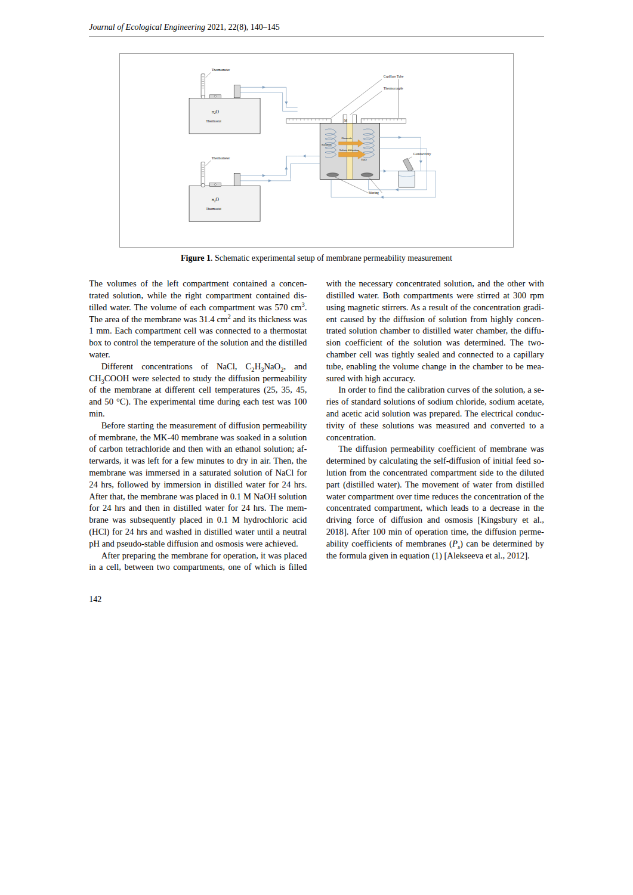Journal of Ecological Engineering 2021, 22(8), 140–145
H2O Thermostat Thermometer Capillary Tube Thermocouple M Solution H2O Osmosis Solute diffusion Stirring Conductivity H2O Thermostat Thermometer
Figure 1. Schematic experimental setup of membrane permeability measurement
The volumes of the left compartment contained a concentrated solution, while the right compartment contained distilled water. The volume of each compartment was 570 cm3. The area of the membrane was 31.4 cm2 and its thickness was 1 mm. Each compartment cell was connected to a thermostat box to control the temperature of the solution and the distilled water.
Different concentrations of NaCl, C2H3NaO2, and CH3COOH were selected to study the diffusion permeability of the membrane at different cell temperatures (25, 35, 45, and 50 °C). The experimental time during each test was 100 min.
Before starting the measurement of diffusion permeability of membrane, the MK-40 membrane was soaked in a solution of carbon tetrachloride and then with an ethanol solution; afterwards, it was left for a few minutes to dry in air. Then, the membrane was immersed in a saturated solution of NaCl for 24 hrs, followed by immersion in distilled water for 24 hrs. After that, the membrane was placed in 0.1 M NaOH solution for 24 hrs and then in distilled water for 24 hrs. The membrane was subsequently placed in 0.1 M hydrochloric acid (HCl) for 24 hrs and washed in distilled water until a neutral pH and pseudo-stable diffusion and osmosis were achieved.
After preparing the membrane for operation, it was placed in a cell, between two compartments, one of which is filled with the necessary concentrated solution, and the other with distilled water. Both compartments were stirred at 300 rpm using magnetic stirrers. As a result of the concentration gradient caused by the diffusion of solution from highly concentrated solution chamber to distilled water chamber, the diffusion coefficient of the solution was determined. The two-chamber cell was tightly sealed and connected to a capillary tube, enabling the volume change in the chamber to be measured with high accuracy.
In order to find the calibration curves of the solution, a series of standard solutions of sodium chloride, sodium acetate, and acetic acid solution was prepared. The electrical conductivity of these solutions was measured and converted to a concentration.
The diffusion permeability coefficient of membrane was determined by calculating the self-diffusion of initial feed solution from the concentrated compartment side to the diluted part (distilled water). The movement of water from distilled water compartment over time reduces the concentration of the concentrated compartment, which leads to a decrease in the driving force of diffusion and osmosis [Kingsbury et al., 2018]. After 100 min of operation time, the diffusion permeability coefficients of membranes (Ps) can be determined by the formula given in equation (1) [Alekseeva et al., 2012].
142